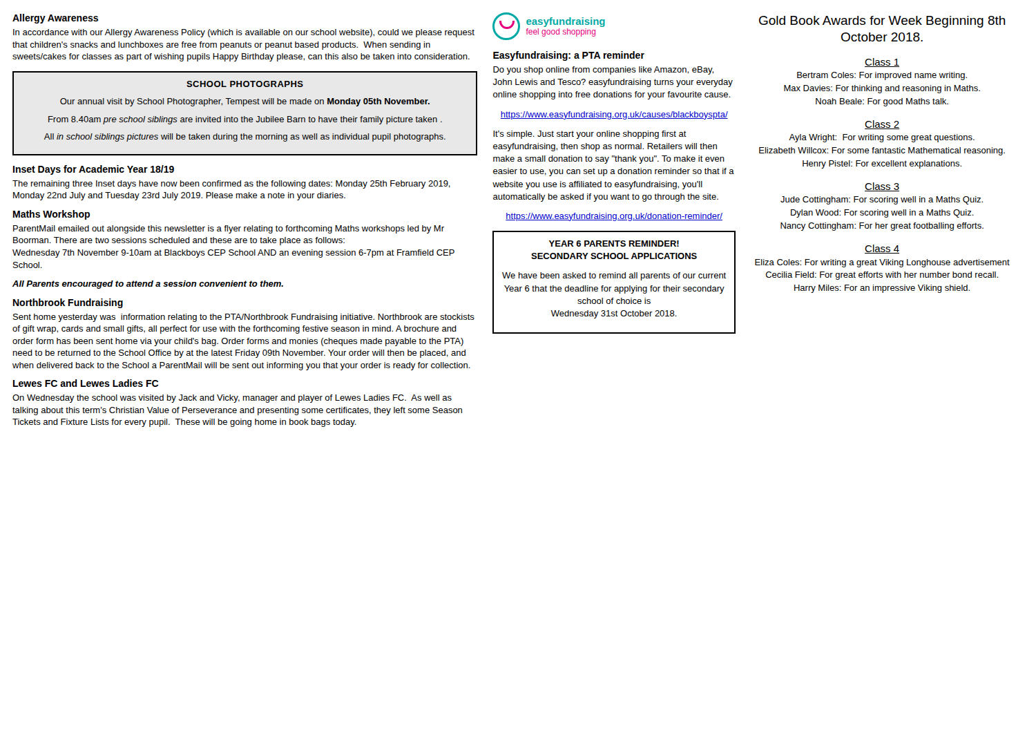Allergy Awareness
In accordance with our Allergy Awareness Policy (which is available on our school website), could we please request that children's snacks and lunchboxes are free from peanuts or peanut based products. When sending in sweets/cakes for classes as part of wishing pupils Happy Birthday please, can this also be taken into consideration.
SCHOOL PHOTOGRAPHS
Our annual visit by School Photographer, Tempest will be made on Monday 05th November.
From 8.40am pre school siblings are invited into the Jubilee Barn to have their family picture taken .
All in school siblings pictures will be taken during the morning as well as individual pupil photographs.
Inset Days for Academic Year 18/19
The remaining three Inset days have now been confirmed as the following dates: Monday 25th February 2019, Monday 22nd July and Tuesday 23rd July 2019. Please make a note in your diaries.
Maths Workshop
ParentMail emailed out alongside this newsletter is a flyer relating to forthcoming Maths workshops led by Mr Boorman. There are two sessions scheduled and these are to take place as follows:
Wednesday 7th November 9-10am at Blackboys CEP School AND an evening session 6-7pm at Framfield CEP School.
All Parents encouraged to attend a session convenient to them.
Northbrook Fundraising
Sent home yesterday was information relating to the PTA/Northbrook Fundraising initiative. Northbrook are stockists of gift wrap, cards and small gifts, all perfect for use with the forthcoming festive season in mind. A brochure and order form has been sent home via your child's bag. Order forms and monies (cheques made payable to the PTA) need to be returned to the School Office by at the latest Friday 09th November. Your order will then be placed, and when delivered back to the School a ParentMail will be sent out informing you that your order is ready for collection.
Lewes FC and Lewes Ladies FC
On Wednesday the school was visited by Jack and Vicky, manager and player of Lewes Ladies FC. As well as talking about this term's Christian Value of Perseverance and presenting some certificates, they left some Season Tickets and Fixture Lists for every pupil. These will be going home in book bags today.
easyfundraising
feel good shopping
Easyfundraising: a PTA reminder
Do you shop online from companies like Amazon, eBay, John Lewis and Tesco? easyfundraising turns your everyday online shopping into free donations for your favourite cause.
https://www.easyfundraising.org.uk/causes/blackboyspta/
It's simple. Just start your online shopping first at easyfundraising, then shop as normal. Retailers will then make a small donation to say "thank you". To make it even easier to use, you can set up a donation reminder so that if a website you use is affiliated to easyfundraising, you'll automatically be asked if you want to go through the site.
https://www.easyfundraising.org.uk/donation-reminder/
YEAR 6 PARENTS REMINDER!
SECONDARY SCHOOL APPLICATIONS
We have been asked to remind all parents of our current Year 6 that the deadline for applying for their secondary school of choice is
Wednesday 31st October 2018.
Gold Book Awards for Week Beginning 8th October 2018.
Class 1
Bertram Coles: For improved name writing.
Max Davies: For thinking and reasoning in Maths.
Noah Beale: For good Maths talk.
Class 2
Ayla Wright: For writing some great questions.
Elizabeth Willcox: For some fantastic Mathematical reasoning.
Henry Pistel: For excellent explanations.
Class 3
Jude Cottingham: For scoring well in a Maths Quiz.
Dylan Wood: For scoring well in a Maths Quiz.
Nancy Cottingham: For her great footballing efforts.
Class 4
Eliza Coles: For writing a great Viking Longhouse advertisement
Cecilia Field: For great efforts with her number bond recall.
Harry Miles: For an impressive Viking shield.